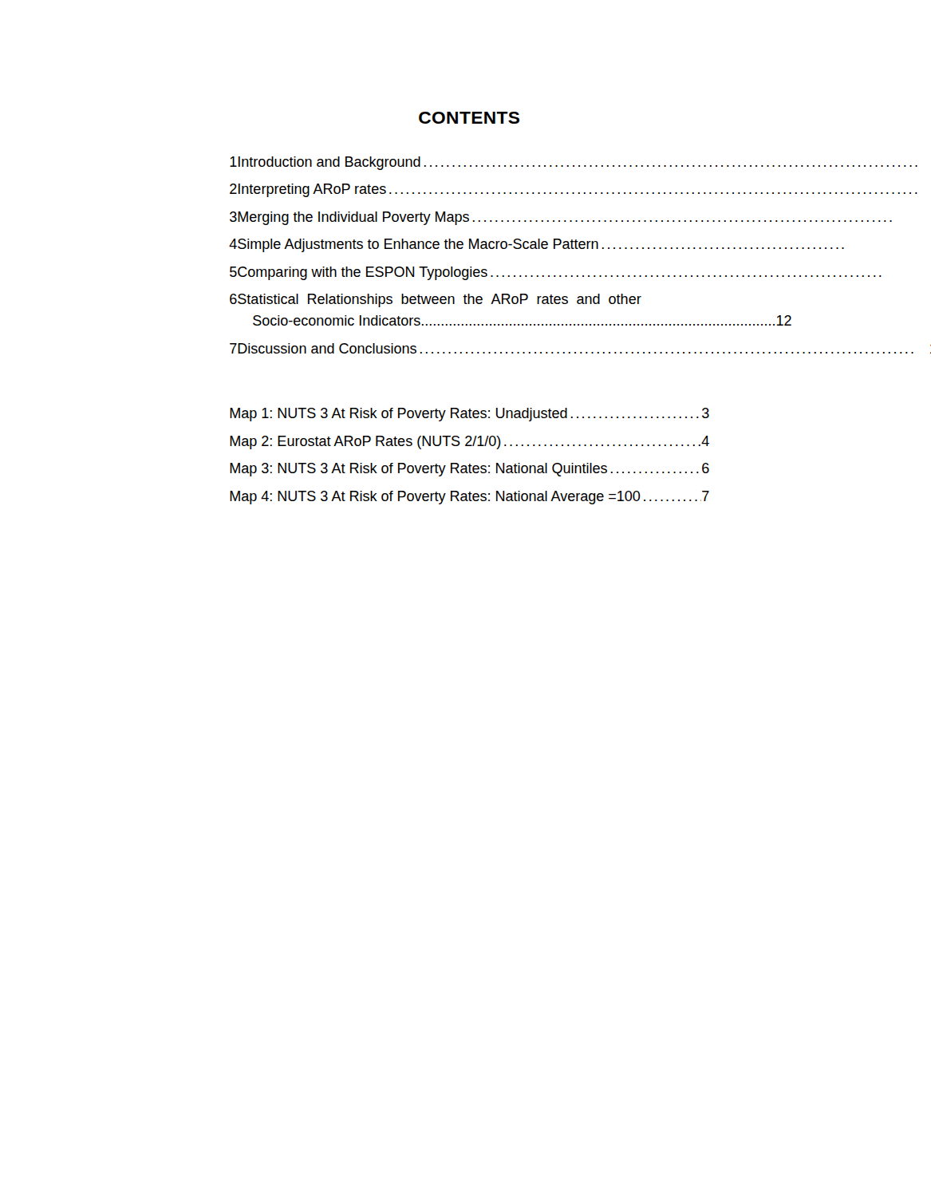CONTENTS
| 1 | Introduction and Background ....................................................................................... 1 |
| 2 | Interpreting ARoP rates ............................................................................................. 1 |
| 3 | Merging the Individual Poverty Maps .......................................................................... 2 |
| 4 | Simple Adjustments to Enhance the Macro-Scale Pattern ........................................... 5 |
| 5 | Comparing with the ESPON Typologies ..................................................................... 8 |
| 6 | Statistical Relationships between the ARoP rates and other Socio-economic Indicators ......................................................................................... 12 |
| 7 | Discussion and Conclusions ....................................................................................... 14 |
Map 1: NUTS 3 At Risk of Poverty Rates: Unadjusted ............................................. 3
Map 2: Eurostat ARoP Rates (NUTS 2/1/0) .............................................................. 4
Map 3: NUTS 3 At Risk of Poverty Rates: National Quintiles ..................................... 6
Map 4: NUTS 3 At Risk of Poverty Rates: National Average =100 ............................ 7